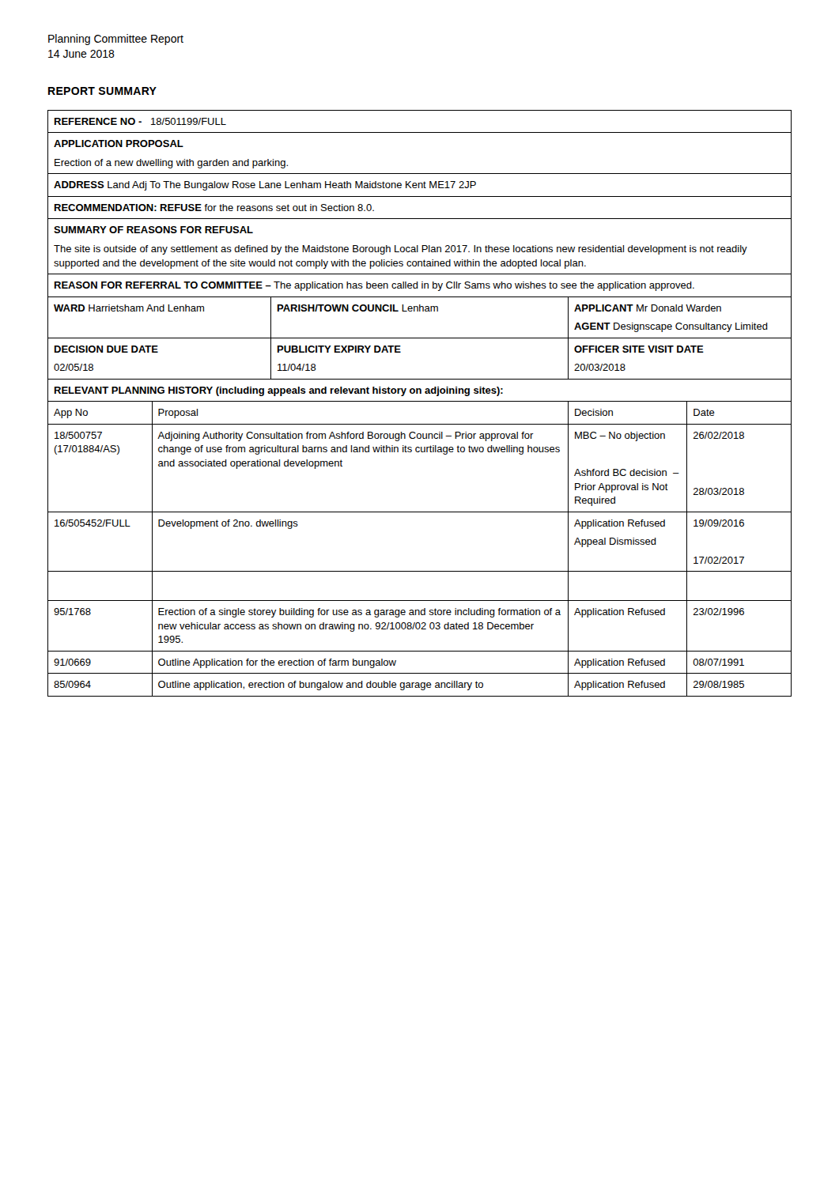Planning Committee Report
14 June 2018
REPORT SUMMARY
| REFERENCE NO - 18/501199/FULL |
| APPLICATION PROPOSAL Erection of a new dwelling with garden and parking. |
| ADDRESS Land Adj To The Bungalow Rose Lane Lenham Heath Maidstone Kent ME17 2JP |
| RECOMMENDATION: REFUSE for the reasons set out in Section 8.0. |
| SUMMARY OF REASONS FOR REFUSAL The site is outside of any settlement as defined by the Maidstone Borough Local Plan 2017. In these locations new residential development is not readily supported and the development of the site would not comply with the policies contained within the adopted local plan. |
| REASON FOR REFERRAL TO COMMITTEE – The application has been called in by Cllr Sams who wishes to see the application approved. |
| WARD Harrietsham And Lenham | PARISH/TOWN COUNCIL Lenham | APPLICANT Mr Donald Warden AGENT Designscape Consultancy Limited |
| DECISION DUE DATE 02/05/18 | PUBLICITY EXPIRY DATE 11/04/18 | OFFICER SITE VISIT DATE 20/03/2018 |
| RELEVANT PLANNING HISTORY (including appeals and relevant history on adjoining sites): |
| App No | Proposal | Decision | Date |
| 18/500757 (17/01884/AS) | Adjoining Authority Consultation from Ashford Borough Council – Prior approval for change of use from agricultural barns and land within its curtilage to two dwelling houses and associated operational development | MBC – No objection Ashford BC decision – Prior Approval is Not Required | 26/02/2018 28/03/2018 |
| 16/505452/FULL | Development of 2no. dwellings | Application Refused Appeal Dismissed | 19/09/2016 17/02/2017 |
| 95/1768 | Erection of a single storey building for use as a garage and store including formation of a new vehicular access as shown on drawing no. 92/1008/02 03 dated 18 December 1995. | Application Refused | 23/02/1996 |
| 91/0669 | Outline Application for the erection of farm bungalow | Application Refused | 08/07/1991 |
| 85/0964 | Outline application, erection of bungalow and double garage ancillary to | Application Refused | 29/08/1985 |